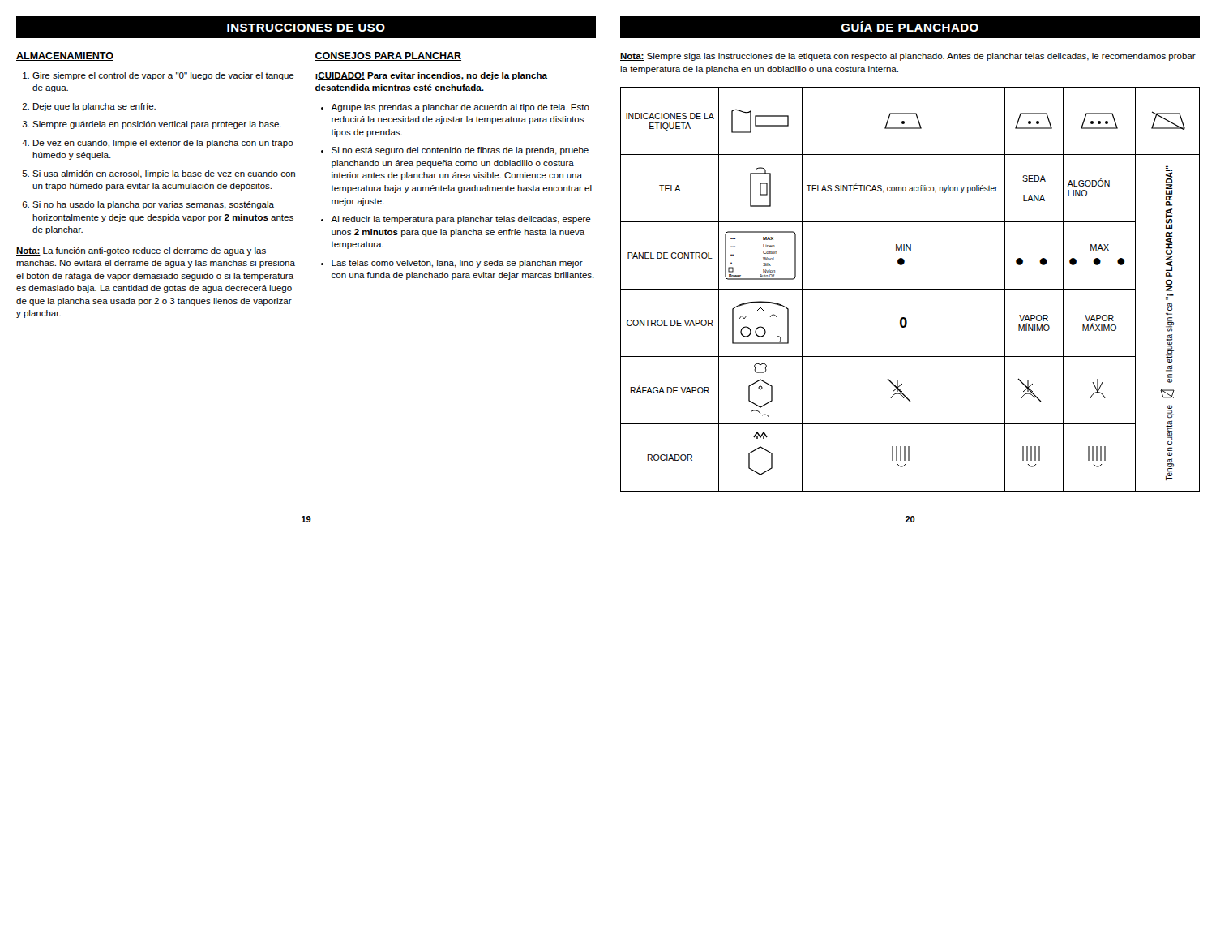INSTRUCCIONES DE USO
ALMACENAMIENTO
Gire siempre el control de vapor a "0" luego de vaciar el tanque de agua.
Deje que la plancha se enfríe.
Siempre guárdela en posición vertical para proteger la base.
De vez en cuando, limpie el exterior de la plancha con un trapo húmedo y séquela.
Si usa almidón en aerosol, limpie la base de vez en cuando con un trapo húmedo para evitar la acumulación de depósitos.
Si no ha usado la plancha por varias semanas, sosténgala horizontalmente y deje que despida vapor por 2 minutos antes de planchar.
Nota: La función anti-goteo reduce el derrame de agua y las manchas. No evitará el derrame de agua y las manchas si presiona el botón de ráfaga de vapor demasiado seguido o si la temperatura es demasiado baja. La cantidad de gotas de agua decrecerá luego de que la plancha sea usada por 2 o 3 tanques llenos de vaporizar y planchar.
CONSEJOS PARA PLANCHAR
¡CUIDADO! Para evitar incendios, no deje la plancha desatendida mientras esté enchufada.
Agrupe las prendas a planchar de acuerdo al tipo de tela. Esto reducirá la necesidad de ajustar la temperatura para distintos tipos de prendas.
Si no está seguro del contenido de fibras de la prenda, pruebe planchando un área pequeña como un dobladillo o costura interior antes de planchar un área visible. Comience con una temperatura baja y auméntela gradualmente hasta encontrar el mejor ajuste.
Al reducir la temperatura para planchar telas delicadas, espere unos 2 minutos para que la plancha se enfríe hasta la nueva temperatura.
Las telas como velvetón, lana, lino y seda se planchan mejor con una funda de planchado para evitar dejar marcas brillantes.
19
GUÍA DE PLANCHADO
Nota: Siempre siga las instrucciones de la etiqueta con respecto al planchado. Antes de planchar telas delicadas, le recomendamos probar la temperatura de la plancha en un dobladillo o una costura interna.
| INDICACIONES DE LA ETIQUETA | | | | | |
| TELA | | TELAS SINTÉTICAS, como acrílico, nylon y poliéster | SEDA LANA | ALGODÓN LINO | Tenga en cuenta que en la etiqueta significa "¡ NO PLANCHAR ESTA PRENDA!" |
| PANEL DE CONTROL | MAX Linen Cotton Wool Silk Nylon ••• ••• •• • Power Auto Off | MIN ● | ● ● | MAX ● ● ● |
| CONTROL DE VAPOR | | 0 | VAPOR MÍNIMO | VAPOR MÁXIMO |
| RÁFAGA DE VAPOR | | | | |
| ROCIADOR | | | | |
20